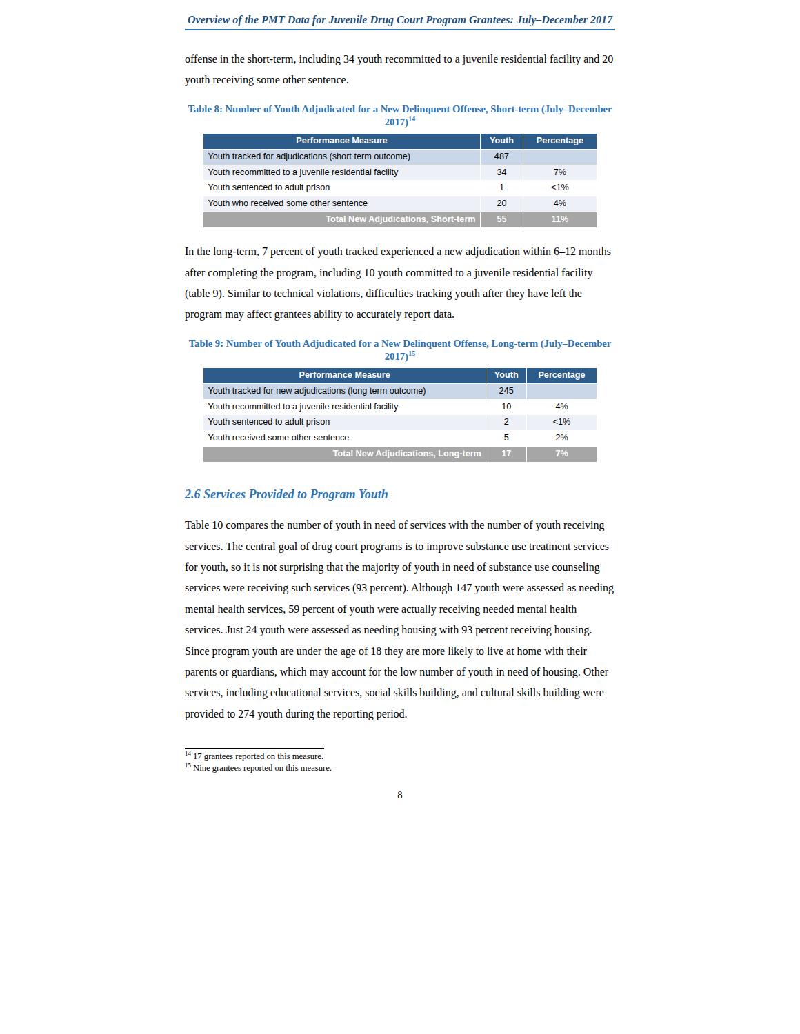Overview of the PMT Data for Juvenile Drug Court Program Grantees: July–December 2017
offense in the short-term, including 34 youth recommitted to a juvenile residential facility and 20 youth receiving some other sentence.
Table 8: Number of Youth Adjudicated for a New Delinquent Offense, Short-term (July–December 2017)14
| Performance Measure | Youth | Percentage |
| --- | --- | --- |
| Youth tracked for adjudications (short term outcome) | 487 | |
| Youth recommitted to a juvenile residential facility | 34 | 7% |
| Youth sentenced to adult prison | 1 | <1% |
| Youth who received some other sentence | 20 | 4% |
| Total New Adjudications, Short-term | 55 | 11% |
In the long-term, 7 percent of youth tracked experienced a new adjudication within 6–12 months after completing the program, including 10 youth committed to a juvenile residential facility (table 9). Similar to technical violations, difficulties tracking youth after they have left the program may affect grantees ability to accurately report data.
Table 9: Number of Youth Adjudicated for a New Delinquent Offense, Long-term (July–December 2017)15
| Performance Measure | Youth | Percentage |
| --- | --- | --- |
| Youth tracked for new adjudications (long term outcome) | 245 | |
| Youth recommitted to a juvenile residential facility | 10 | 4% |
| Youth sentenced to adult prison | 2 | <1% |
| Youth received some other sentence | 5 | 2% |
| Total New Adjudications, Long-term | 17 | 7% |
2.6 Services Provided to Program Youth
Table 10 compares the number of youth in need of services with the number of youth receiving services. The central goal of drug court programs is to improve substance use treatment services for youth, so it is not surprising that the majority of youth in need of substance use counseling services were receiving such services (93 percent). Although 147 youth were assessed as needing mental health services, 59 percent of youth were actually receiving needed mental health services. Just 24 youth were assessed as needing housing with 93 percent receiving housing. Since program youth are under the age of 18 they are more likely to live at home with their parents or guardians, which may account for the low number of youth in need of housing. Other services, including educational services, social skills building, and cultural skills building were provided to 274 youth during the reporting period.
14 17 grantees reported on this measure.
15 Nine grantees reported on this measure.
8